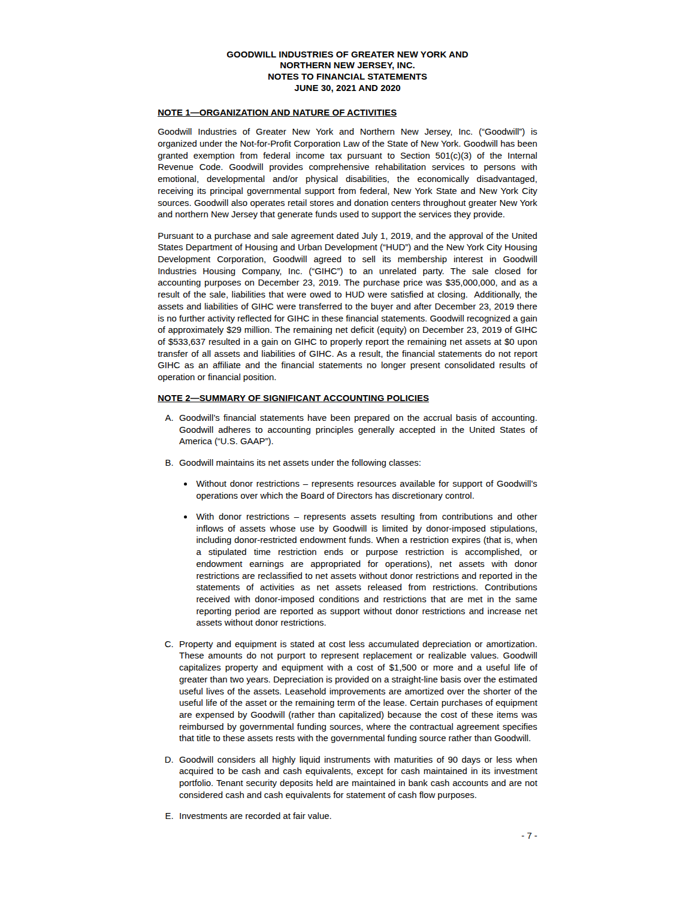GOODWILL INDUSTRIES OF GREATER NEW YORK AND
NORTHERN NEW JERSEY, INC.
NOTES TO FINANCIAL STATEMENTS
JUNE 30, 2021 AND 2020
NOTE 1—ORGANIZATION AND NATURE OF ACTIVITIES
Goodwill Industries of Greater New York and Northern New Jersey, Inc. (“Goodwill”) is organized under the Not-for-Profit Corporation Law of the State of New York. Goodwill has been granted exemption from federal income tax pursuant to Section 501(c)(3) of the Internal Revenue Code. Goodwill provides comprehensive rehabilitation services to persons with emotional, developmental and/or physical disabilities, the economically disadvantaged, receiving its principal governmental support from federal, New York State and New York City sources. Goodwill also operates retail stores and donation centers throughout greater New York and northern New Jersey that generate funds used to support the services they provide.
Pursuant to a purchase and sale agreement dated July 1, 2019, and the approval of the United States Department of Housing and Urban Development (“HUD”) and the New York City Housing Development Corporation, Goodwill agreed to sell its membership interest in Goodwill Industries Housing Company, Inc. (“GIHC”) to an unrelated party. The sale closed for accounting purposes on December 23, 2019. The purchase price was $35,000,000, and as a result of the sale, liabilities that were owed to HUD were satisfied at closing. Additionally, the assets and liabilities of GIHC were transferred to the buyer and after December 23, 2019 there is no further activity reflected for GIHC in these financial statements. Goodwill recognized a gain of approximately $29 million. The remaining net deficit (equity) on December 23, 2019 of GIHC of $533,637 resulted in a gain on GIHC to properly report the remaining net assets at $0 upon transfer of all assets and liabilities of GIHC. As a result, the financial statements do not report GIHC as an affiliate and the financial statements no longer present consolidated results of operation or financial position.
NOTE 2—SUMMARY OF SIGNIFICANT ACCOUNTING POLICIES
Goodwill’s financial statements have been prepared on the accrual basis of accounting. Goodwill adheres to accounting principles generally accepted in the United States of America (“U.S. GAAP”).
Goodwill maintains its net assets under the following classes:
Without donor restrictions – represents resources available for support of Goodwill’s operations over which the Board of Directors has discretionary control.
With donor restrictions – represents assets resulting from contributions and other inflows of assets whose use by Goodwill is limited by donor-imposed stipulations, including donor-restricted endowment funds. When a restriction expires (that is, when a stipulated time restriction ends or purpose restriction is accomplished, or endowment earnings are appropriated for operations), net assets with donor restrictions are reclassified to net assets without donor restrictions and reported in the statements of activities as net assets released from restrictions. Contributions received with donor-imposed conditions and restrictions that are met in the same reporting period are reported as support without donor restrictions and increase net assets without donor restrictions.
Property and equipment is stated at cost less accumulated depreciation or amortization. These amounts do not purport to represent replacement or realizable values. Goodwill capitalizes property and equipment with a cost of $1,500 or more and a useful life of greater than two years. Depreciation is provided on a straight-line basis over the estimated useful lives of the assets. Leasehold improvements are amortized over the shorter of the useful life of the asset or the remaining term of the lease. Certain purchases of equipment are expensed by Goodwill (rather than capitalized) because the cost of these items was reimbursed by governmental funding sources, where the contractual agreement specifies that title to these assets rests with the governmental funding source rather than Goodwill.
Goodwill considers all highly liquid instruments with maturities of 90 days or less when acquired to be cash and cash equivalents, except for cash maintained in its investment portfolio. Tenant security deposits held are maintained in bank cash accounts and are not considered cash and cash equivalents for statement of cash flow purposes.
Investments are recorded at fair value.
- 7 -